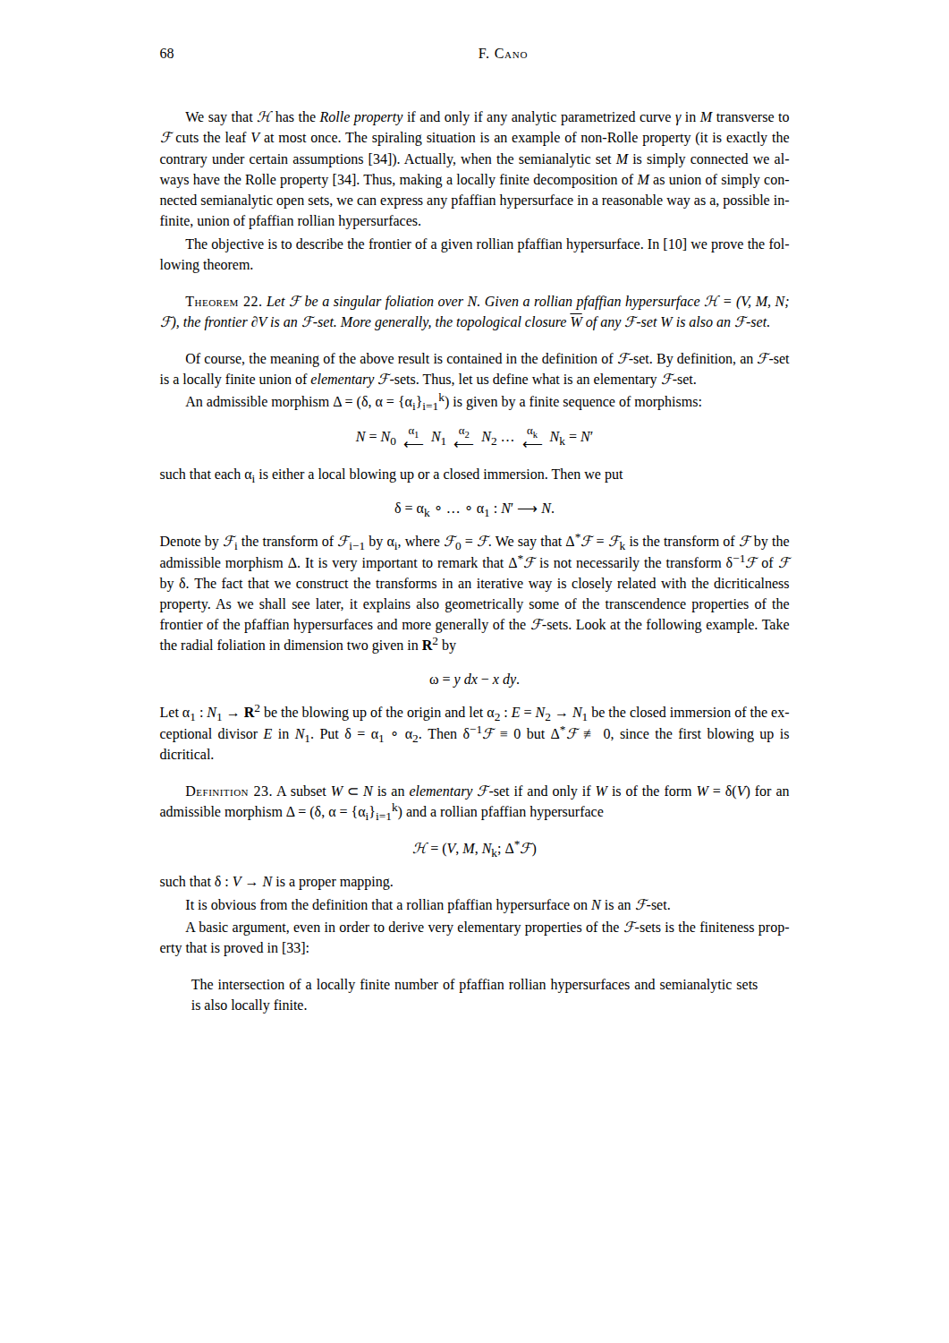68 F. Cano
We say that ℋ has the Rolle property if and only if any analytic parametrized curve γ in M transverse to ℱ cuts the leaf V at most once. The spiraling situation is an example of non-Rolle property (it is exactly the contrary under certain assumptions [34]). Actually, when the semianalytic set M is simply connected we always have the Rolle property [34]. Thus, making a locally finite decomposition of M as union of simply connected semianalytic open sets, we can express any pfaffian hypersurface in a reasonable way as a, possible infinite, union of pfaffian rollian hypersurfaces.
The objective is to describe the frontier of a given rollian pfaffian hypersurface. In [10] we prove the following theorem.
Theorem 22. Let ℱ be a singular foliation over N. Given a rollian pfaffian hypersurface ℋ = (V, M, N; ℱ), the frontier ∂V is an ℱ-set. More generally, the topological closure W of any ℱ-set W is also an ℱ-set.
Of course, the meaning of the above result is contained in the definition of ℱ-set. By definition, an ℱ-set is a locally finite union of elementary ℱ-sets. Thus, let us define what is an elementary ℱ-set.
An admissible morphism Δ = (δ, α = {αi}i=1k) is given by a finite sequence of morphisms:
N = N0 α1⟵ N1 α2⟵ N2 … αk⟵ Nk = N′
such that each αi is either a local blowing up or a closed immersion. Then we put
δ = αk ∘ … ∘ α1 : N′ ⟶ N.
Denote by ℱi the transform of ℱi−1 by αi, where ℱ0 = ℱ. We say that Δ*ℱ = ℱk is the transform of ℱ by the admissible morphism Δ. It is very important to remark that Δ*ℱ is not necessarily the transform δ−1ℱ of ℱ by δ. The fact that we construct the transforms in an iterative way is closely related with the dicriticalness property. As we shall see later, it explains also geometrically some of the transcendence properties of the frontier of the pfaffian hypersurfaces and more generally of the ℱ-sets. Look at the following example. Take the radial foliation in dimension two given in R2 by
ω = y dx − x dy.
Let α1 : N1 → R2 be the blowing up of the origin and let α2 : E = N2 → N1 be the closed immersion of the exceptional divisor E in N1. Put δ = α1 ∘ α2. Then δ−1ℱ ≡ 0 but Δ*ℱ ≢ 0, since the first blowing up is dicritical.
Definition 23. A subset W ⊂ N is an elementary ℱ-set if and only if W is of the form W = δ(V) for an admissible morphism Δ = (δ, α = {αi}i=1k) and a rollian pfaffian hypersurface
ℋ = (V, M, Nk; Δ*ℱ)
such that δ : V → N is a proper mapping.
It is obvious from the definition that a rollian pfaffian hypersurface on N is an ℱ-set.
A basic argument, even in order to derive very elementary properties of the ℱ-sets is the finiteness property that is proved in [33]:
The intersection of a locally finite number of pfaffian rollian hypersurfaces and semianalytic sets is also locally finite.